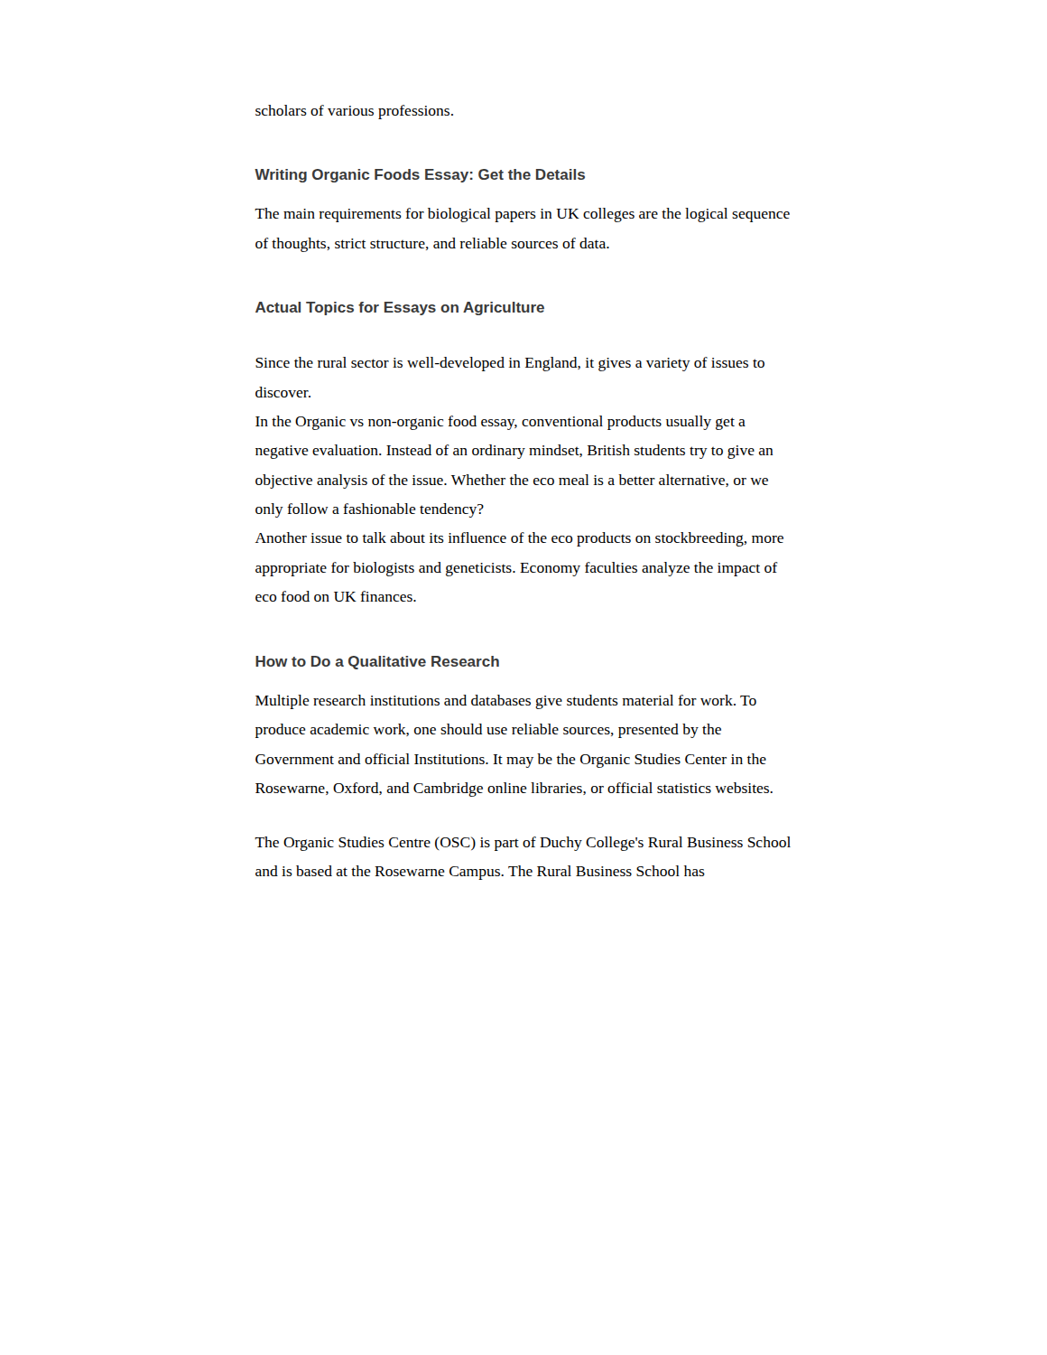scholars of various professions.
Writing Organic Foods Essay: Get the Details
The main requirements for biological papers in UK colleges are the logical sequence of thoughts, strict structure, and reliable sources of data.
Actual Topics for Essays on Agriculture
Since the rural sector is well-developed in England, it gives a variety of issues to discover.
In the Organic vs non-organic food essay, conventional products usually get a negative evaluation. Instead of an ordinary mindset, British students try to give an objective analysis of the issue. Whether the eco meal is a better alternative, or we only follow a fashionable tendency?
Another issue to talk about its influence of the eco products on stockbreeding, more appropriate for biologists and geneticists. Economy faculties analyze the impact of eco food on UK finances.
How to Do a Qualitative Research
Multiple research institutions and databases give students material for work. To produce academic work, one should use reliable sources, presented by the Government and official Institutions. It may be the Organic Studies Center in the Rosewarne, Oxford, and Cambridge online libraries, or official statistics websites.
The Organic Studies Centre (OSC) is part of Duchy College's Rural Business School and is based at the Rosewarne Campus. The Rural Business School has